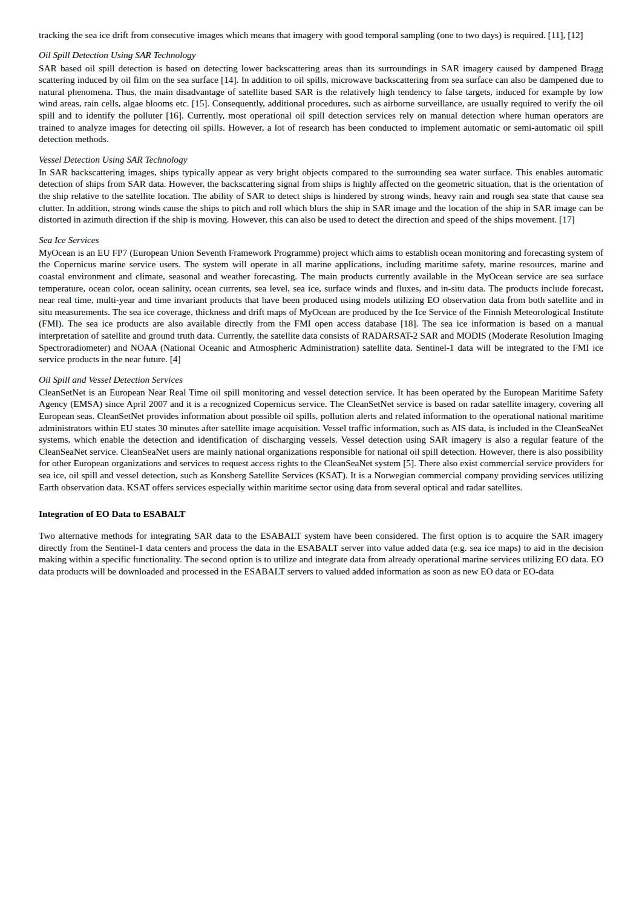tracking the sea ice drift from consecutive images which means that imagery with good temporal sampling (one to two days) is required. [11], [12]
Oil Spill Detection Using SAR Technology
SAR based oil spill detection is based on detecting lower backscattering areas than its surroundings in SAR imagery caused by dampened Bragg scattering induced by oil film on the sea surface [14]. In addition to oil spills, microwave backscattering from sea surface can also be dampened due to natural phenomena. Thus, the main disadvantage of satellite based SAR is the relatively high tendency to false targets, induced for example by low wind areas, rain cells, algae blooms etc. [15]. Consequently, additional procedures, such as airborne surveillance, are usually required to verify the oil spill and to identify the polluter [16]. Currently, most operational oil spill detection services rely on manual detection where human operators are trained to analyze images for detecting oil spills. However, a lot of research has been conducted to implement automatic or semi-automatic oil spill detection methods.
Vessel Detection Using SAR Technology
In SAR backscattering images, ships typically appear as very bright objects compared to the surrounding sea water surface. This enables automatic detection of ships from SAR data. However, the backscattering signal from ships is highly affected on the geometric situation, that is the orientation of the ship relative to the satellite location. The ability of SAR to detect ships is hindered by strong winds, heavy rain and rough sea state that cause sea clutter. In addition, strong winds cause the ships to pitch and roll which blurs the ship in SAR image and the location of the ship in SAR image can be distorted in azimuth direction if the ship is moving. However, this can also be used to detect the direction and speed of the ships movement. [17]
Sea Ice Services
MyOcean is an EU FP7 (European Union Seventh Framework Programme) project which aims to establish ocean monitoring and forecasting system of the Copernicus marine service users. The system will operate in all marine applications, including maritime safety, marine resources, marine and coastal environment and climate, seasonal and weather forecasting. The main products currently available in the MyOcean service are sea surface temperature, ocean color, ocean salinity, ocean currents, sea level, sea ice, surface winds and fluxes, and in-situ data. The products include forecast, near real time, multi-year and time invariant products that have been produced using models utilizing EO observation data from both satellite and in situ measurements. The sea ice coverage, thickness and drift maps of MyOcean are produced by the Ice Service of the Finnish Meteorological Institute (FMI). The sea ice products are also available directly from the FMI open access database [18]. The sea ice information is based on a manual interpretation of satellite and ground truth data. Currently, the satellite data consists of RADARSAT-2 SAR and MODIS (Moderate Resolution Imaging Spectroradiometer) and NOAA (National Oceanic and Atmospheric Administration) satellite data. Sentinel-1 data will be integrated to the FMI ice service products in the near future. [4]
Oil Spill and Vessel Detection Services
CleanSetNet is an European Near Real Time oil spill monitoring and vessel detection service. It has been operated by the European Maritime Safety Agency (EMSA) since April 2007 and it is a recognized Copernicus service. The CleanSetNet service is based on radar satellite imagery, covering all European seas. CleanSetNet provides information about possible oil spills, pollution alerts and related information to the operational national maritime administrators within EU states 30 minutes after satellite image acquisition. Vessel traffic information, such as AIS data, is included in the CleanSeaNet systems, which enable the detection and identification of discharging vessels. Vessel detection using SAR imagery is also a regular feature of the CleanSeaNet service. CleanSeaNet users are mainly national organizations responsible for national oil spill detection. However, there is also possibility for other European organizations and services to request access rights to the CleanSeaNet system [5]. There also exist commercial service providers for sea ice, oil spill and vessel detection, such as Konsberg Satellite Services (KSAT). It is a Norwegian commercial company providing services utilizing Earth observation data. KSAT offers services especially within maritime sector using data from several optical and radar satellites.
Integration of EO Data to ESABALT
Two alternative methods for integrating SAR data to the ESABALT system have been considered. The first option is to acquire the SAR imagery directly from the Sentinel-1 data centers and process the data in the ESABALT server into value added data (e.g. sea ice maps) to aid in the decision making within a specific functionality. The second option is to utilize and integrate data from already operational marine services utilizing EO data. EO data products will be downloaded and processed in the ESABALT servers to valued added information as soon as new EO data or EO-data